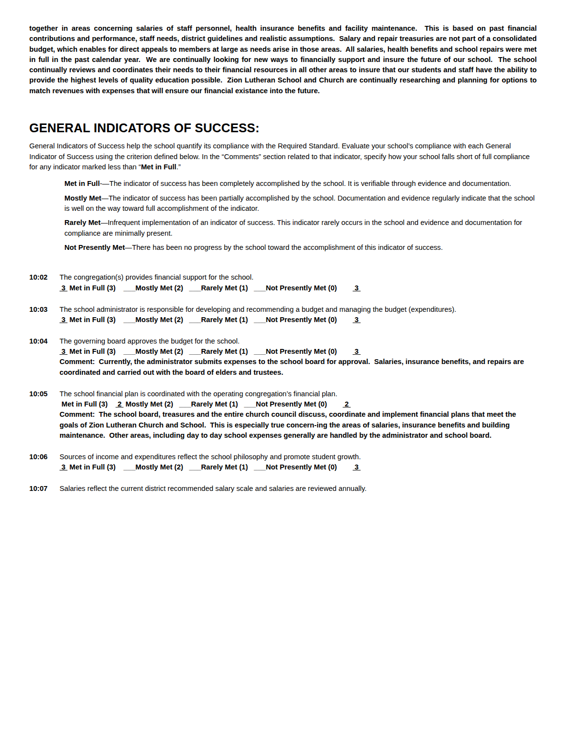together in areas concerning salaries of staff personnel, health insurance benefits and facility maintenance. This is based on past financial contributions and performance, staff needs, district guidelines and realistic assumptions. Salary and repair treasuries are not part of a consolidated budget, which enables for direct appeals to members at large as needs arise in those areas. All salaries, health benefits and school repairs were met in full in the past calendar year. We are continually looking for new ways to financially support and insure the future of our school. The school continually reviews and coordinates their needs to their financial resources in all other areas to insure that our students and staff have the ability to provide the highest levels of quality education possible. Zion Lutheran School and Church are continually researching and planning for options to match revenues with expenses that will ensure our financial existance into the future.
GENERAL INDICATORS OF SUCCESS:
General Indicators of Success help the school quantify its compliance with the Required Standard. Evaluate your school’s compliance with each General Indicator of Success using the criterion defined below. In the “Comments” section related to that indicator, specify how your school falls short of full compliance for any indicator marked less than “Met in Full.”
Met in Full-—The indicator of success has been completely accomplished by the school. It is verifiable through evidence and documentation.
Mostly Met—The indicator of success has been partially accomplished by the school. Documentation and evidence regularly indicate that the school is well on the way toward full accomplishment of the indicator.
Rarely Met—Infrequent implementation of an indicator of success. This indicator rarely occurs in the school and evidence and documentation for compliance are minimally present.
Not Presently Met—There has been no progress by the school toward the accomplishment of this indicator of success.
10:02
The congregation(s) provides financial support for the school.
3 Met in Full (3) ___Mostly Met (2) ___Rarely Met (1) ___Not Presently Met (0) 3
10:03
The school administrator is responsible for developing and recommending a budget and managing the budget (expenditures).
3 Met in Full (3) ___Mostly Met (2) ___Rarely Met (1) ___Not Presently Met (0) 3
10:04
The governing board approves the budget for the school.
3 Met in Full (3) ___Mostly Met (2) ___Rarely Met (1) ___Not Presently Met (0) 3
Comment: Currently, the administrator submits expenses to the school board for approval. Salaries, insurance benefits, and repairs are coordinated and carried out with the board of elders and trustees.
10:05
The school financial plan is coordinated with the operating congregation’s financial plan.
Met in Full (3) 2 Mostly Met (2) ___Rarely Met (1) ___Not Presently Met (0) 2
Comment: The school board, treasures and the entire church council discuss, coordinate and implement financial plans that meet the goals of Zion Lutheran Church and School. This is especially true concern-ing the areas of salaries, insurance benefits and building maintenance. Other areas, including day to day school expenses generally are handled by the administrator and school board.
10:06
Sources of income and expenditures reflect the school philosophy and promote student growth.
3 Met in Full (3) ___Mostly Met (2) ___Rarely Met (1) ___Not Presently Met (0) 3
10:07
Salaries reflect the current district recommended salary scale and salaries are reviewed annually.